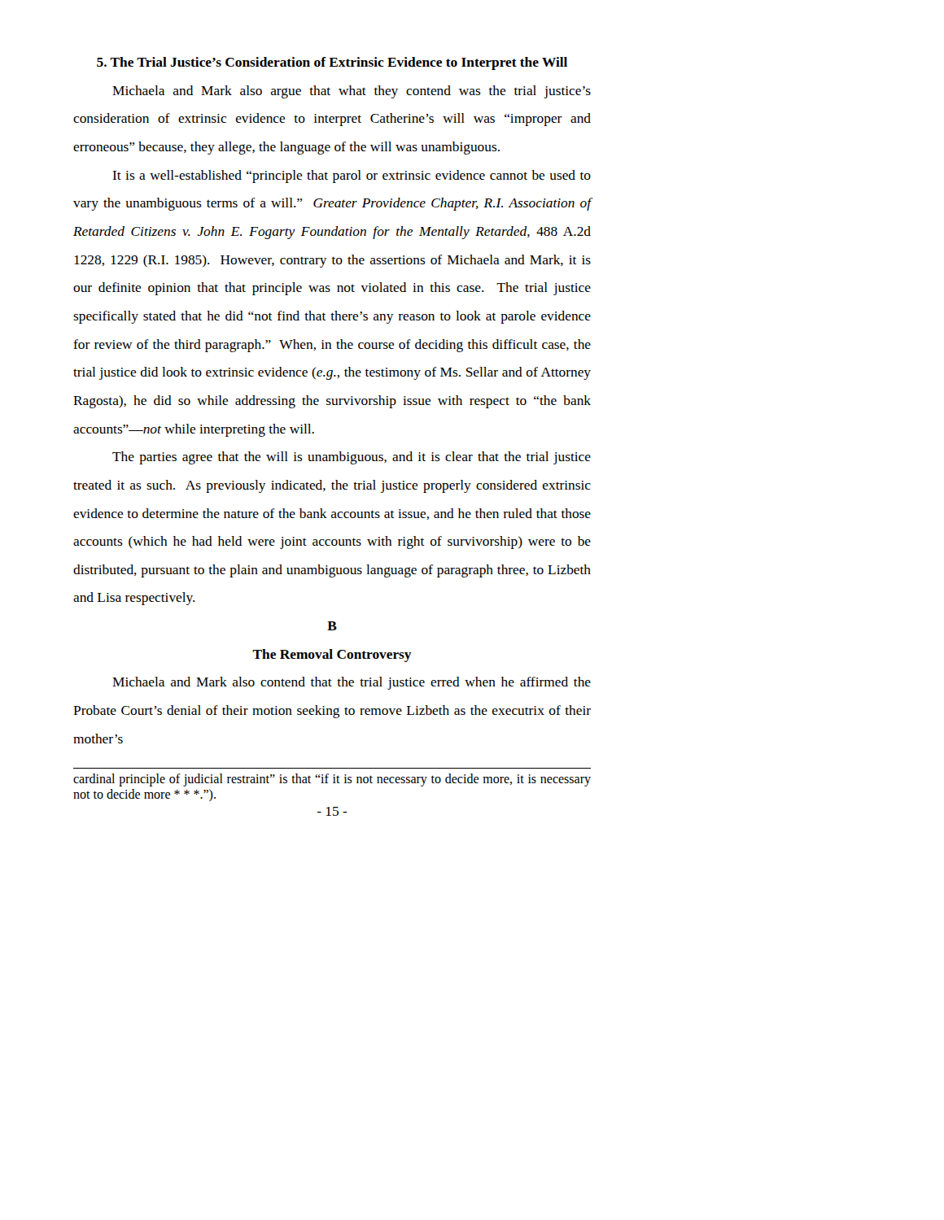5. The Trial Justice’s Consideration of Extrinsic Evidence to Interpret the Will
Michaela and Mark also argue that what they contend was the trial justice’s consideration of extrinsic evidence to interpret Catherine’s will was “improper and erroneous” because, they allege, the language of the will was unambiguous.
It is a well-established “principle that parol or extrinsic evidence cannot be used to vary the unambiguous terms of a will.” Greater Providence Chapter, R.I. Association of Retarded Citizens v. John E. Fogarty Foundation for the Mentally Retarded, 488 A.2d 1228, 1229 (R.I. 1985). However, contrary to the assertions of Michaela and Mark, it is our definite opinion that that principle was not violated in this case. The trial justice specifically stated that he did “not find that there’s any reason to look at parole evidence for review of the third paragraph.” When, in the course of deciding this difficult case, the trial justice did look to extrinsic evidence (e.g., the testimony of Ms. Sellar and of Attorney Ragosta), he did so while addressing the survivorship issue with respect to “the bank accounts”—not while interpreting the will.
The parties agree that the will is unambiguous, and it is clear that the trial justice treated it as such. As previously indicated, the trial justice properly considered extrinsic evidence to determine the nature of the bank accounts at issue, and he then ruled that those accounts (which he had held were joint accounts with right of survivorship) were to be distributed, pursuant to the plain and unambiguous language of paragraph three, to Lizbeth and Lisa respectively.
B
The Removal Controversy
Michaela and Mark also contend that the trial justice erred when he affirmed the Probate Court’s denial of their motion seeking to remove Lizbeth as the executrix of their mother’s
cardinal principle of judicial restraint” is that “if it is not necessary to decide more, it is necessary not to decide more * * *.”).
- 15 -